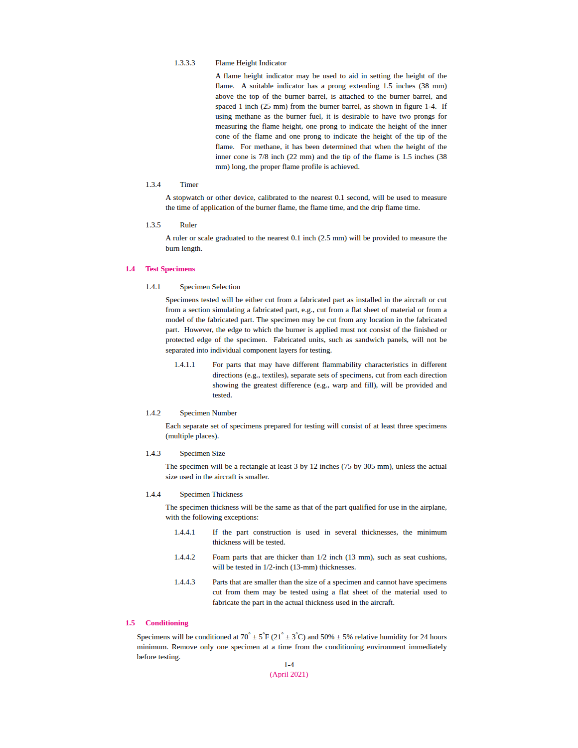1.3.3.3 Flame Height Indicator
A flame height indicator may be used to aid in setting the height of the flame. A suitable indicator has a prong extending 1.5 inches (38 mm) above the top of the burner barrel, is attached to the burner barrel, and spaced 1 inch (25 mm) from the burner barrel, as shown in figure 1-4. If using methane as the burner fuel, it is desirable to have two prongs for measuring the flame height, one prong to indicate the height of the inner cone of the flame and one prong to indicate the height of the tip of the flame. For methane, it has been determined that when the height of the inner cone is 7/8 inch (22 mm) and the tip of the flame is 1.5 inches (38 mm) long, the proper flame profile is achieved.
1.3.4 Timer
A stopwatch or other device, calibrated to the nearest 0.1 second, will be used to measure the time of application of the burner flame, the flame time, and the drip flame time.
1.3.5 Ruler
A ruler or scale graduated to the nearest 0.1 inch (2.5 mm) will be provided to measure the burn length.
1.4 Test Specimens
1.4.1 Specimen Selection
Specimens tested will be either cut from a fabricated part as installed in the aircraft or cut from a section simulating a fabricated part, e.g., cut from a flat sheet of material or from a model of the fabricated part. The specimen may be cut from any location in the fabricated part. However, the edge to which the burner is applied must not consist of the finished or protected edge of the specimen. Fabricated units, such as sandwich panels, will not be separated into individual component layers for testing.
1.4.1.1 For parts that may have different flammability characteristics in different directions (e.g., textiles), separate sets of specimens, cut from each direction showing the greatest difference (e.g., warp and fill), will be provided and tested.
1.4.2 Specimen Number
Each separate set of specimens prepared for testing will consist of at least three specimens (multiple places).
1.4.3 Specimen Size
The specimen will be a rectangle at least 3 by 12 inches (75 by 305 mm), unless the actual size used in the aircraft is smaller.
1.4.4 Specimen Thickness
The specimen thickness will be the same as that of the part qualified for use in the airplane, with the following exceptions:
1.4.4.1 If the part construction is used in several thicknesses, the minimum thickness will be tested.
1.4.4.2 Foam parts that are thicker than 1/2 inch (13 mm), such as seat cushions, will be tested in 1/2-inch (13-mm) thicknesses.
1.4.4.3 Parts that are smaller than the size of a specimen and cannot have specimens cut from them may be tested using a flat sheet of the material used to fabricate the part in the actual thickness used in the aircraft.
1.5 Conditioning
Specimens will be conditioned at 70° ± 5°F (21° ± 3°C) and 50% ± 5% relative humidity for 24 hours minimum. Remove only one specimen at a time from the conditioning environment immediately before testing.
1-4
(April 2021)